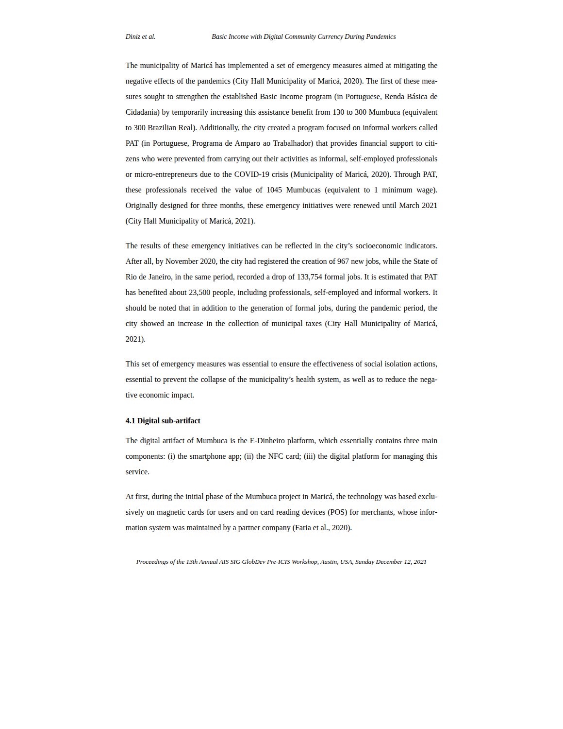Diniz et al. Basic Income with Digital Community Currency During Pandemics
The municipality of Maricá has implemented a set of emergency measures aimed at mitigating the negative effects of the pandemics (City Hall Municipality of Maricá, 2020). The first of these measures sought to strengthen the established Basic Income program (in Portuguese, Renda Básica de Cidadania) by temporarily increasing this assistance benefit from 130 to 300 Mumbuca (equivalent to 300 Brazilian Real). Additionally, the city created a program focused on informal workers called PAT (in Portuguese, Programa de Amparo ao Trabalhador) that provides financial support to citizens who were prevented from carrying out their activities as informal, self-employed professionals or micro-entrepreneurs due to the COVID-19 crisis (Municipality of Maricá, 2020). Through PAT, these professionals received the value of 1045 Mumbucas (equivalent to 1 minimum wage). Originally designed for three months, these emergency initiatives were renewed until March 2021 (City Hall Municipality of Maricá, 2021).
The results of these emergency initiatives can be reflected in the city’s socioeconomic indicators. After all, by November 2020, the city had registered the creation of 967 new jobs, while the State of Rio de Janeiro, in the same period, recorded a drop of 133,754 formal jobs. It is estimated that PAT has benefited about 23,500 people, including professionals, self-employed and informal workers. It should be noted that in addition to the generation of formal jobs, during the pandemic period, the city showed an increase in the collection of municipal taxes (City Hall Municipality of Maricá, 2021).
This set of emergency measures was essential to ensure the effectiveness of social isolation actions, essential to prevent the collapse of the municipality’s health system, as well as to reduce the negative economic impact.
4.1 Digital sub-artifact
The digital artifact of Mumbuca is the E-Dinheiro platform, which essentially contains three main components: (i) the smartphone app; (ii) the NFC card; (iii) the digital platform for managing this service.
At first, during the initial phase of the Mumbuca project in Maricá, the technology was based exclusively on magnetic cards for users and on card reading devices (POS) for merchants, whose information system was maintained by a partner company (Faria et al., 2020).
Proceedings of the 13th Annual AIS SIG GlobDev Pre-ICIS Workshop, Austin, USA, Sunday December 12, 2021